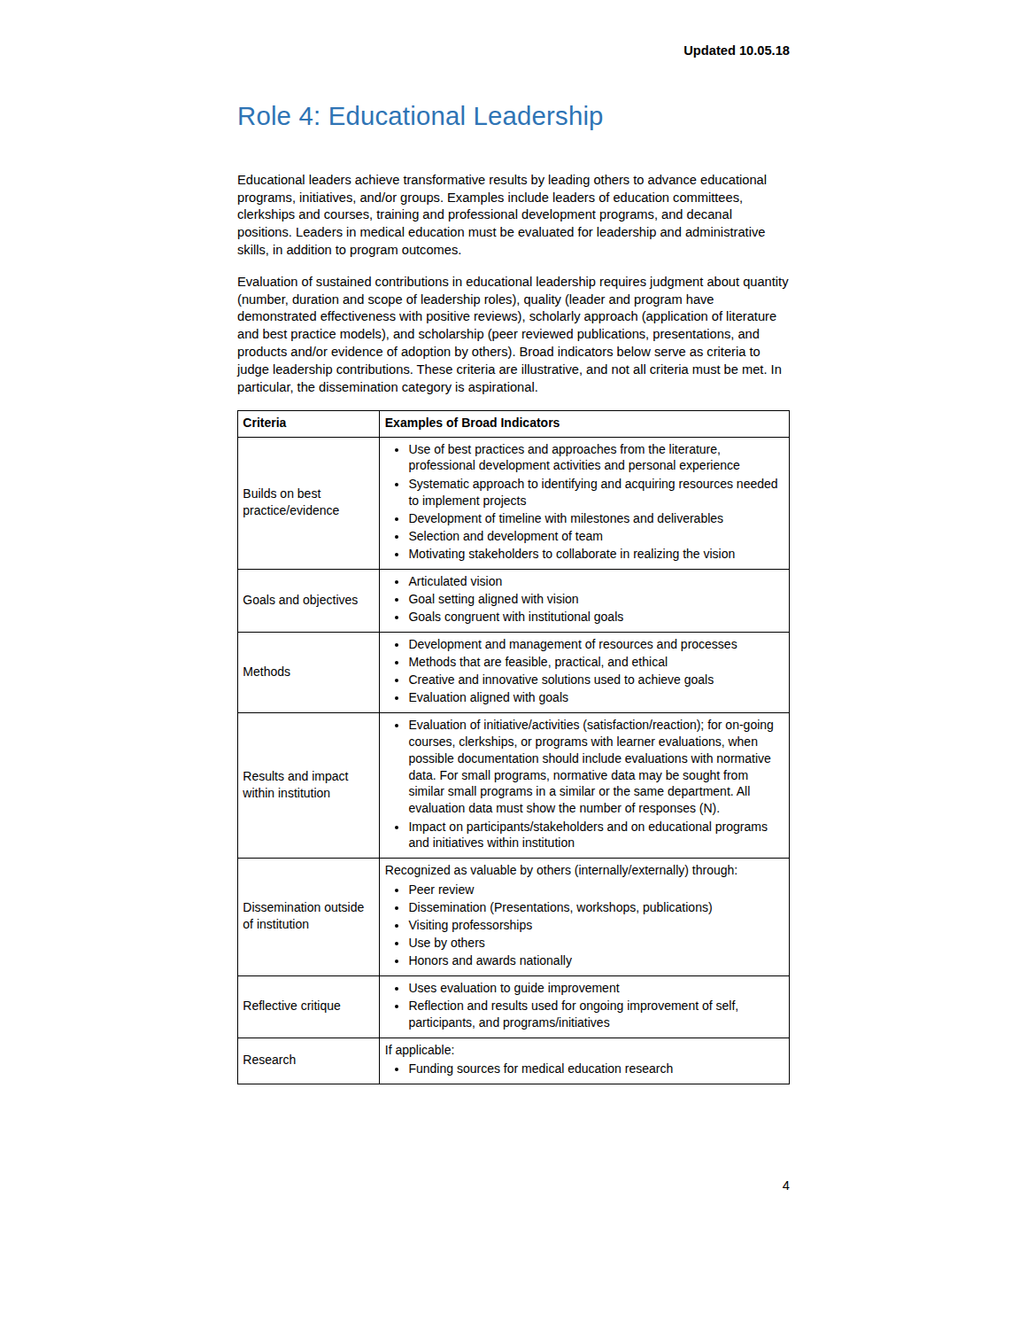Updated 10.05.18
Role 4: Educational Leadership
Educational leaders achieve transformative results by leading others to advance educational programs, initiatives, and/or groups. Examples include leaders of education committees, clerkships and courses, training and professional development programs, and decanal positions. Leaders in medical education must be evaluated for leadership and administrative skills, in addition to program outcomes.
Evaluation of sustained contributions in educational leadership requires judgment about quantity (number, duration and scope of leadership roles), quality (leader and program have demonstrated effectiveness with positive reviews), scholarly approach (application of literature and best practice models), and scholarship (peer reviewed publications, presentations, and products and/or evidence of adoption by others). Broad indicators below serve as criteria to judge leadership contributions. These criteria are illustrative, and not all criteria must be met. In particular, the dissemination category is aspirational.
| Criteria | Examples of Broad Indicators |
| --- | --- |
| Builds on best practice/evidence | Use of best practices and approaches from the literature, professional development activities and personal experience Systematic approach to identifying and acquiring resources needed to implement projects Development of timeline with milestones and deliverables Selection and development of team Motivating stakeholders to collaborate in realizing the vision |
| Goals and objectives | Articulated vision Goal setting aligned with vision Goals congruent with institutional goals |
| Methods | Development and management of resources and processes Methods that are feasible, practical, and ethical Creative and innovative solutions used to achieve goals Evaluation aligned with goals |
| Results and impact within institution | Evaluation of initiative/activities (satisfaction/reaction); for on-going courses, clerkships, or programs with learner evaluations, when possible documentation should include evaluations with normative data. For small programs, normative data may be sought from similar small programs in a similar or the same department. All evaluation data must show the number of responses (N). Impact on participants/stakeholders and on educational programs and initiatives within institution |
| Dissemination outside of institution | Recognized as valuable by others (internally/externally) through: Peer review Dissemination (Presentations, workshops, publications) Visiting professorships Use by others Honors and awards nationally |
| Reflective critique | Uses evaluation to guide improvement Reflection and results used for ongoing improvement of self, participants, and programs/initiatives |
| Research | If applicable: Funding sources for medical education research |
4